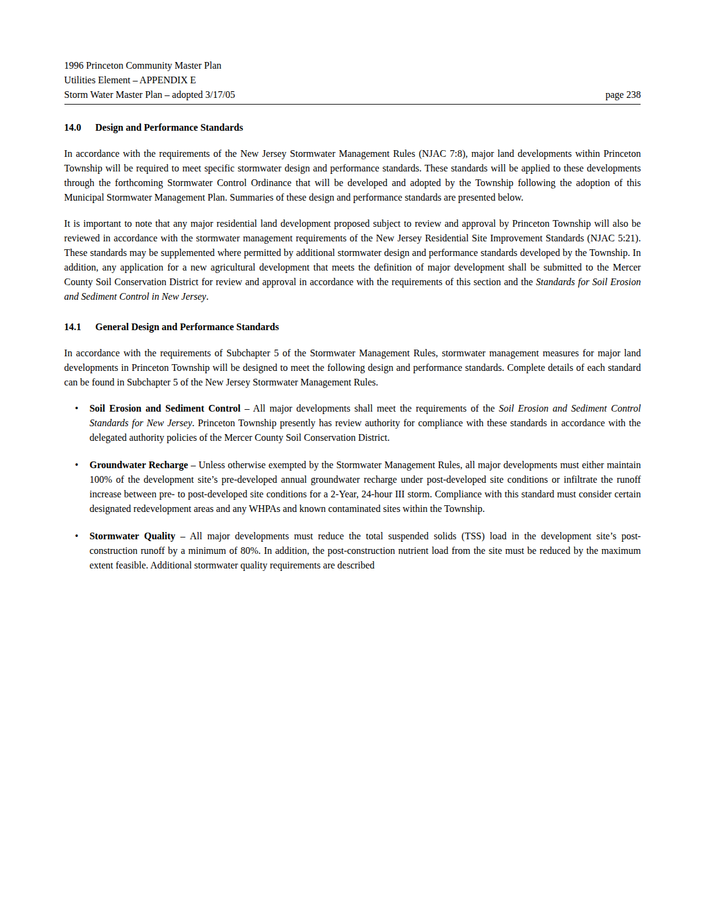1996 Princeton Community Master Plan
Utilities Element – APPENDIX E
Storm Water Master Plan – adopted 3/17/05
page 238
14.0 Design and Performance Standards
In accordance with the requirements of the New Jersey Stormwater Management Rules (NJAC 7:8), major land developments within Princeton Township will be required to meet specific stormwater design and performance standards. These standards will be applied to these developments through the forthcoming Stormwater Control Ordinance that will be developed and adopted by the Township following the adoption of this Municipal Stormwater Management Plan. Summaries of these design and performance standards are presented below.
It is important to note that any major residential land development proposed subject to review and approval by Princeton Township will also be reviewed in accordance with the stormwater management requirements of the New Jersey Residential Site Improvement Standards (NJAC 5:21). These standards may be supplemented where permitted by additional stormwater design and performance standards developed by the Township. In addition, any application for a new agricultural development that meets the definition of major development shall be submitted to the Mercer County Soil Conservation District for review and approval in accordance with the requirements of this section and the Standards for Soil Erosion and Sediment Control in New Jersey.
14.1 General Design and Performance Standards
In accordance with the requirements of Subchapter 5 of the Stormwater Management Rules, stormwater management measures for major land developments in Princeton Township will be designed to meet the following design and performance standards. Complete details of each standard can be found in Subchapter 5 of the New Jersey Stormwater Management Rules.
Soil Erosion and Sediment Control – All major developments shall meet the requirements of the Soil Erosion and Sediment Control Standards for New Jersey. Princeton Township presently has review authority for compliance with these standards in accordance with the delegated authority policies of the Mercer County Soil Conservation District.
Groundwater Recharge – Unless otherwise exempted by the Stormwater Management Rules, all major developments must either maintain 100% of the development site’s pre-developed annual groundwater recharge under post-developed site conditions or infiltrate the runoff increase between pre- to post-developed site conditions for a 2-Year, 24-hour III storm. Compliance with this standard must consider certain designated redevelopment areas and any WHPAs and known contaminated sites within the Township.
Stormwater Quality – All major developments must reduce the total suspended solids (TSS) load in the development site’s post-construction runoff by a minimum of 80%. In addition, the post-construction nutrient load from the site must be reduced by the maximum extent feasible. Additional stormwater quality requirements are described